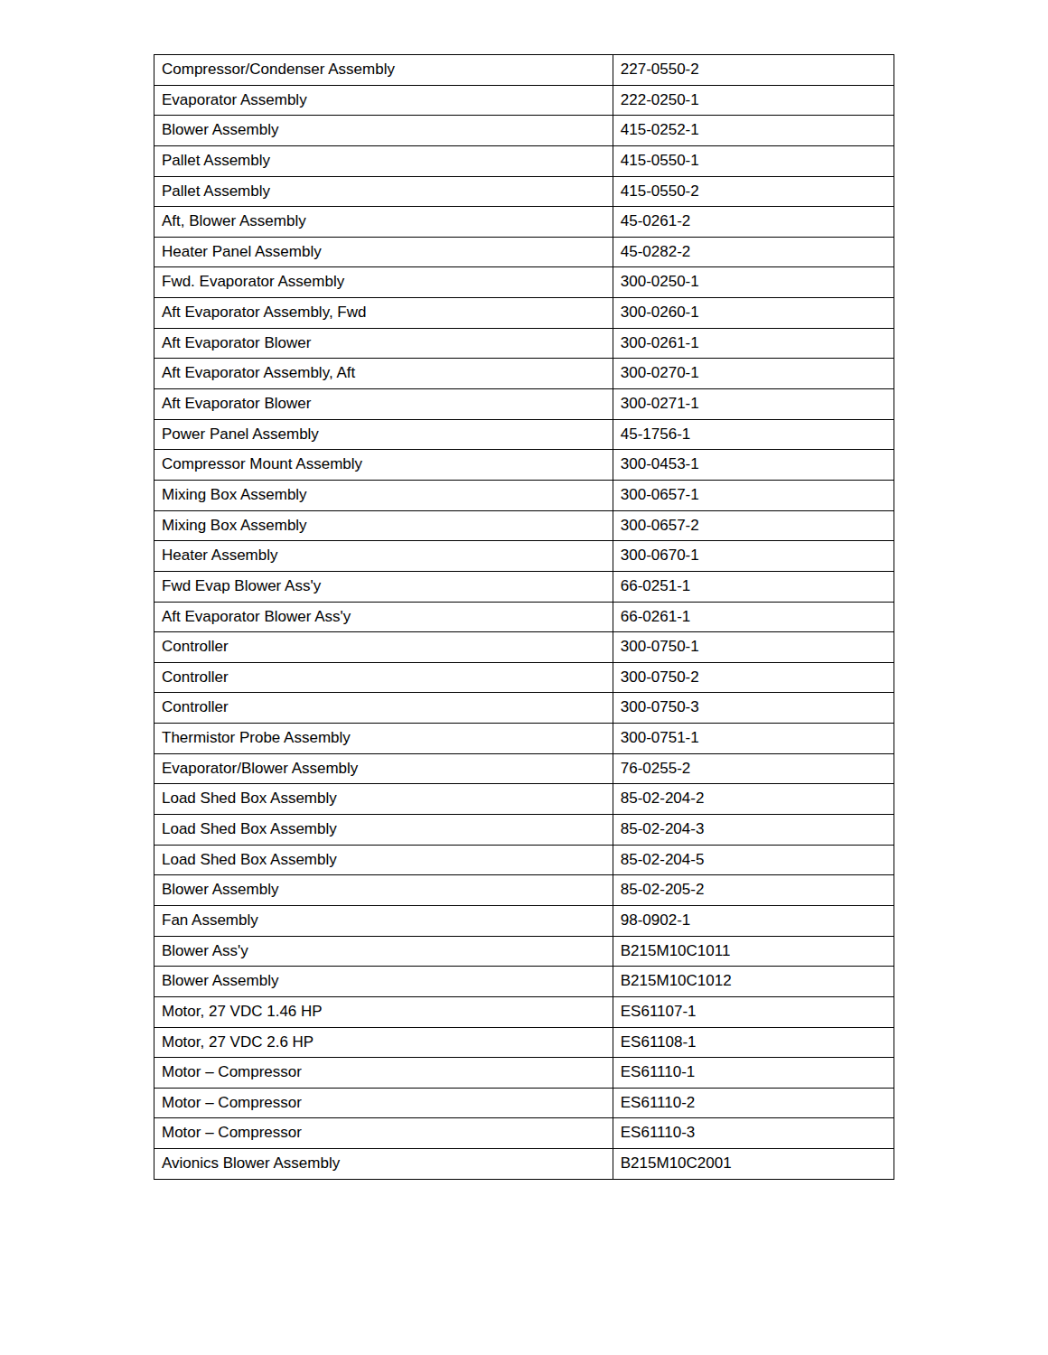| Compressor/Condenser Assembly | 227-0550-2 |
| Evaporator Assembly | 222-0250-1 |
| Blower Assembly | 415-0252-1 |
| Pallet Assembly | 415-0550-1 |
| Pallet Assembly | 415-0550-2 |
| Aft, Blower Assembly | 45-0261-2 |
| Heater Panel Assembly | 45-0282-2 |
| Fwd. Evaporator Assembly | 300-0250-1 |
| Aft Evaporator Assembly, Fwd | 300-0260-1 |
| Aft Evaporator Blower | 300-0261-1 |
| Aft Evaporator Assembly, Aft | 300-0270-1 |
| Aft Evaporator Blower | 300-0271-1 |
| Power Panel Assembly | 45-1756-1 |
| Compressor Mount Assembly | 300-0453-1 |
| Mixing Box Assembly | 300-0657-1 |
| Mixing Box Assembly | 300-0657-2 |
| Heater Assembly | 300-0670-1 |
| Fwd Evap Blower Ass'y | 66-0251-1 |
| Aft Evaporator Blower Ass'y | 66-0261-1 |
| Controller | 300-0750-1 |
| Controller | 300-0750-2 |
| Controller | 300-0750-3 |
| Thermistor Probe Assembly | 300-0751-1 |
| Evaporator/Blower Assembly | 76-0255-2 |
| Load Shed Box Assembly | 85-02-204-2 |
| Load Shed Box Assembly | 85-02-204-3 |
| Load Shed Box Assembly | 85-02-204-5 |
| Blower Assembly | 85-02-205-2 |
| Fan Assembly | 98-0902-1 |
| Blower Ass'y | B215M10C1011 |
| Blower Assembly | B215M10C1012 |
| Motor, 27 VDC 1.46 HP | ES61107-1 |
| Motor, 27 VDC 2.6 HP | ES61108-1 |
| Motor – Compressor | ES61110-1 |
| Motor – Compressor | ES61110-2 |
| Motor – Compressor | ES61110-3 |
| Avionics Blower Assembly | B215M10C2001 |